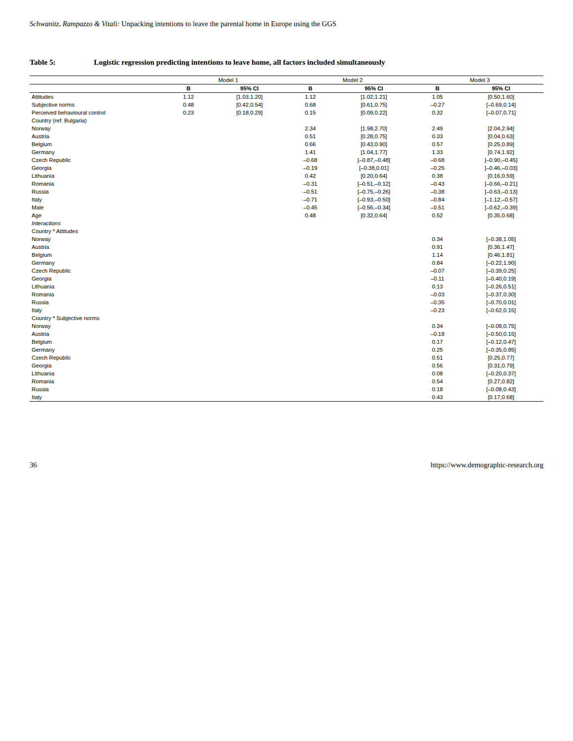Schwanitz, Rampazzo & Vitali: Unpacking intentions to leave the parental home in Europe using the GGS
Table 5:
Logistic regression predicting intentions to leave home, all factors included simultaneously
| | Model 1 | Model 2 | Model 3 |
| --- | --- | --- | --- |
| | B | 95% CI | B | 95% CI | B | 95% CI |
| Attitudes | 1.12 | [1.03,1.20] | 1.12 | [1.02,1.21] | 1.05 | [0.50,1.60] |
| Subjective norms | 0.48 | [0.42,0.54] | 0.68 | [0.61,0.75] | –0.27 | [–0.69,0.14] |
| Perceived behavioural control | 0.23 | [0.18,0.29] | 0.15 | [0.09,0.22] | 0.32 | [–0.07,0.71] |
| Country (ref. Bulgaria) | | | | | | |
| Norway | | | 2.34 | [1.98,2.70] | 2.49 | [2.04,2.94] |
| Austria | | | 0.51 | [0.28,0.75] | 0.33 | [0.04,0.63] |
| Belgium | | | 0.66 | [0.43,0.90] | 0.57 | [0.25,0.89] |
| Germany | | | 1.41 | [1.04,1.77] | 1.33 | [0.74,1.92] |
| Czech Republic | | | –0.68 | [–0.87,–0.48] | –0.68 | [–0.90,–0.45] |
| Georgia | | | –0.19 | [–0.38,0.01] | –0.25 | [–0.46,–0.03] |
| Lithuania | | | 0.42 | [0.20,0.64] | 0.38 | [0.16,0.59] |
| Romania | | | –0.31 | [–0.51,–0.12] | –0.43 | [–0.66,–0.21] |
| Russia | | | –0.51 | [–0.75,–0.26] | –0.38 | [–0.63,–0.13] |
| Italy | | | –0.71 | [–0.93,–0.50] | –0.84 | [–1.12,–0.57] |
| Male | | | –0.45 | [–0.56,–0.34] | –0.51 | [–0.62,–0.39] |
| Age | | | 0.48 | [0.32,0.64] | 0.52 | [0.35,0.68] |
| Interactions | | | | | | |
| Country * Attitudes | | | | | | |
| Norway | | | | | 0.34 | [–0.38,1.05] |
| Austria | | | | | 0.91 | [0.36,1.47] |
| Belgium | | | | | 1.14 | [0.46,1.81] |
| Germany | | | | | 0.84 | [–0.22,1.90] |
| Czech Republic | | | | | –0.07 | [–0.39,0.25] |
| Georgia | | | | | –0.11 | [–0.40,0.19] |
| Lithuania | | | | | 0.13 | [–0.26,0.51] |
| Romania | | | | | –0.03 | [–0.37,0.30] |
| Russia | | | | | –0.35 | [–0.70,0.01] |
| Italy | | | | | –0.23 | [–0.62,0.15] |
| Country * Subjective norms | | | | | | |
| Norway | | | | | 0.34 | [–0.08,0.75] |
| Austria | | | | | –0.18 | [–0.50,0.15] |
| Belgium | | | | | 0.17 | [–0.12,0.47] |
| Germany | | | | | 0.25 | [–0.35,0.85] |
| Czech Republic | | | | | 0.51 | [0.25,0.77] |
| Georgia | | | | | 0.56 | [0.31,0.79] |
| Lithuania | | | | | 0.08 | [–0.20,0.37] |
| Romania | | | | | 0.54 | [0.27,0.82] |
| Russia | | | | | 0.18 | [–0.08,0.43] |
| Italy | | | | | 0.43 | [0.17,0.68] |
36
https://www.demographic-research.org